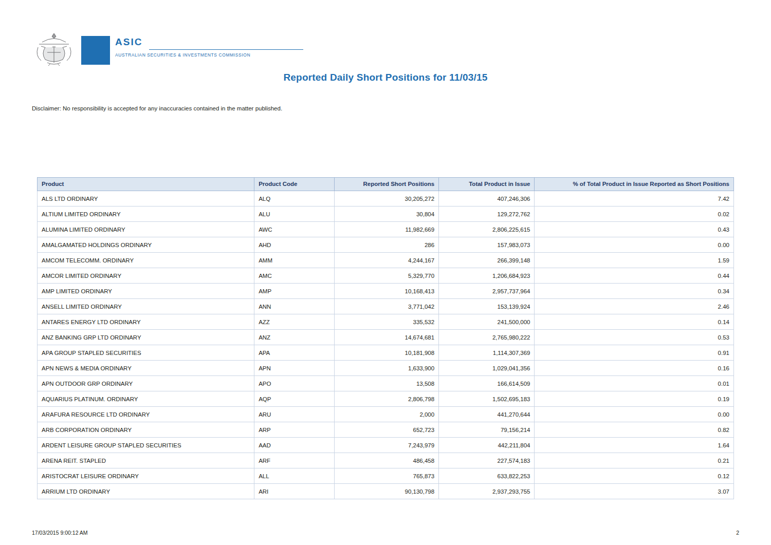ASIC
AUSTRALIAN SECURITIES & INVESTMENTS COMMISSION
Reported Daily Short Positions for 11/03/15
Disclaimer: No responsibility is accepted for any inaccuracies contained in the matter published.
| Product | Product Code | Reported Short Positions | Total Product in Issue | % of Total Product in Issue Reported as Short Positions |
| --- | --- | --- | --- | --- |
| ALS LTD ORDINARY | ALQ | 30,205,272 | 407,246,306 | 7.42 |
| ALTIUM LIMITED ORDINARY | ALU | 30,804 | 129,272,762 | 0.02 |
| ALUMINA LIMITED ORDINARY | AWC | 11,982,669 | 2,806,225,615 | 0.43 |
| AMALGAMATED HOLDINGS ORDINARY | AHD | 286 | 157,983,073 | 0.00 |
| AMCOM TELECOMM. ORDINARY | AMM | 4,244,167 | 266,399,148 | 1.59 |
| AMCOR LIMITED ORDINARY | AMC | 5,329,770 | 1,206,684,923 | 0.44 |
| AMP LIMITED ORDINARY | AMP | 10,168,413 | 2,957,737,964 | 0.34 |
| ANSELL LIMITED ORDINARY | ANN | 3,771,042 | 153,139,924 | 2.46 |
| ANTARES ENERGY LTD ORDINARY | AZZ | 335,532 | 241,500,000 | 0.14 |
| ANZ BANKING GRP LTD ORDINARY | ANZ | 14,674,681 | 2,765,980,222 | 0.53 |
| APA GROUP STAPLED SECURITIES | APA | 10,181,908 | 1,114,307,369 | 0.91 |
| APN NEWS & MEDIA ORDINARY | APN | 1,633,900 | 1,029,041,356 | 0.16 |
| APN OUTDOOR GRP ORDINARY | APO | 13,508 | 166,614,509 | 0.01 |
| AQUARIUS PLATINUM. ORDINARY | AQP | 2,806,798 | 1,502,695,183 | 0.19 |
| ARAFURA RESOURCE LTD ORDINARY | ARU | 2,000 | 441,270,644 | 0.00 |
| ARB CORPORATION ORDINARY | ARP | 652,723 | 79,156,214 | 0.82 |
| ARDENT LEISURE GROUP STAPLED SECURITIES | AAD | 7,243,979 | 442,211,804 | 1.64 |
| ARENA REIT. STAPLED | ARF | 486,458 | 227,574,183 | 0.21 |
| ARISTOCRAT LEISURE ORDINARY | ALL | 765,873 | 633,822,253 | 0.12 |
| ARRIUM LTD ORDINARY | ARI | 90,130,798 | 2,937,293,755 | 3.07 |
17/03/2015 9:00:12 AM
2